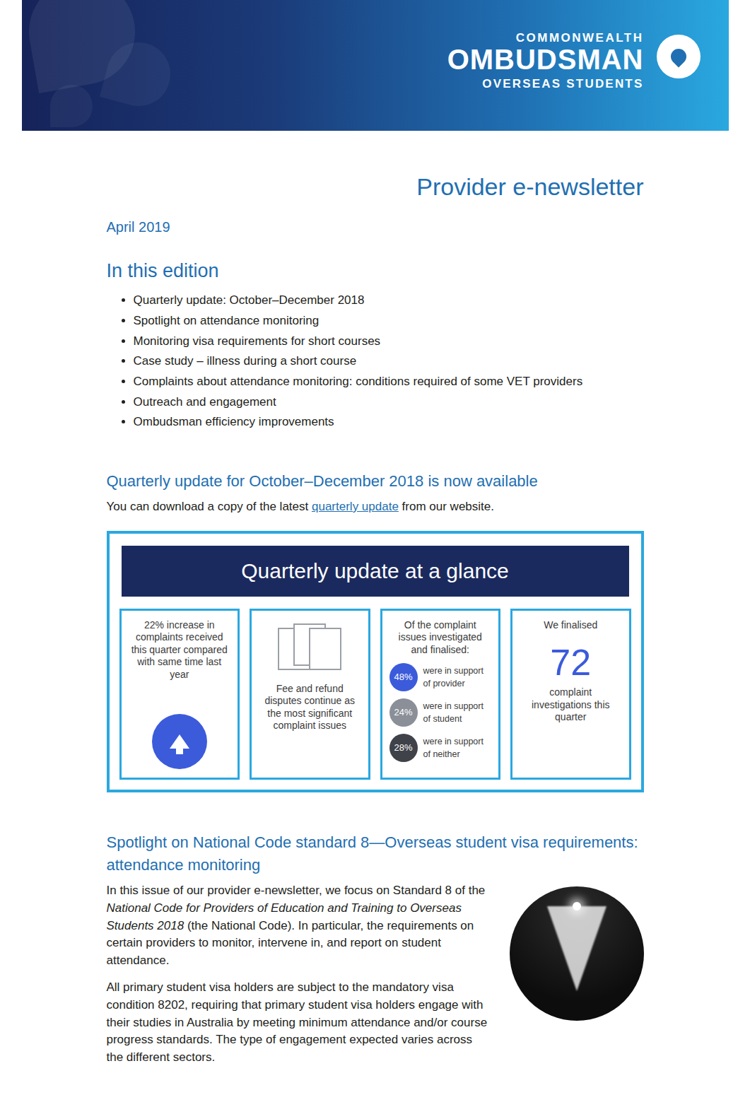COMMONWEALTH
OMBUDSMAN
OVERSEAS STUDENTS
Provider e-newsletter
April 2019
In this edition
Quarterly update: October–December 2018
Spotlight on attendance monitoring
Monitoring visa requirements for short courses
Case study – illness during a short course
Complaints about attendance monitoring: conditions required of some VET providers
Outreach and engagement
Ombudsman efficiency improvements
Quarterly update for October–December 2018 is now available
You can download a copy of the latest quarterly update from our website.
Quarterly update at a glance
22% increase in complaints received this quarter compared with same time last year
Fee and refund disputes continue as the most significant complaint issues
Of the complaint issues investigated and finalised:
48%
were in support of provider
24%
were in support of student
28%
were in support of neither
We finalised
72
complaint investigations this quarter
Spotlight on National Code standard 8—Overseas student visa requirements: attendance monitoring
In this issue of our provider e-newsletter, we focus on Standard 8 of the National Code for Providers of Education and Training to Overseas Students 2018 (the National Code). In particular, the requirements on certain providers to monitor, intervene in, and report on student attendance.
All primary student visa holders are subject to the mandatory visa condition 8202, requiring that primary student visa holders engage with their studies in Australia by meeting minimum attendance and/or course progress standards. The type of engagement expected varies across the different sectors.